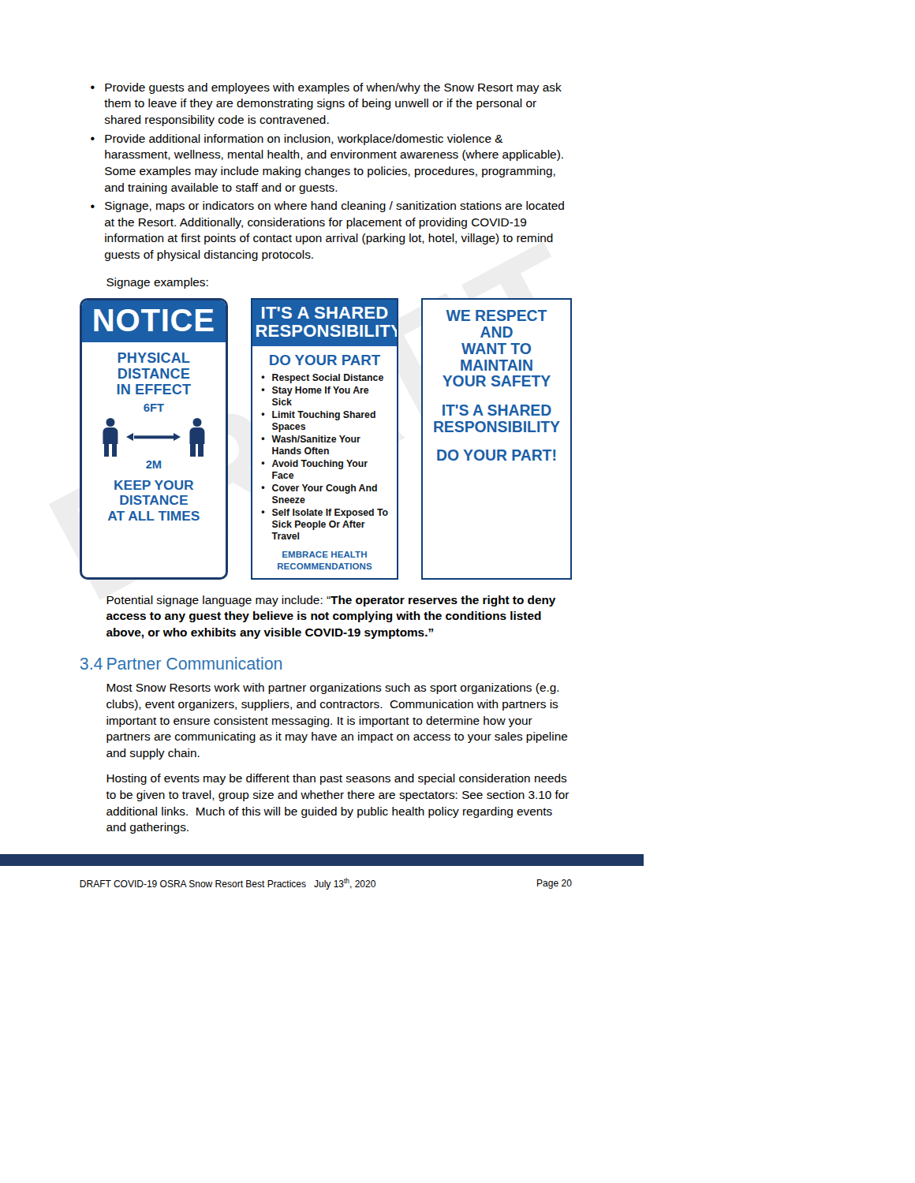DRAFT
Provide guests and employees with examples of when/why the Snow Resort may ask them to leave if they are demonstrating signs of being unwell or if the personal or shared responsibility code is contravened.
Provide additional information on inclusion, workplace/domestic violence & harassment, wellness, mental health, and environment awareness (where applicable). Some examples may include making changes to policies, procedures, programming, and training available to staff and or guests.
Signage, maps or indicators on where hand cleaning / sanitization stations are located at the Resort. Additionally, considerations for placement of providing COVID-19 information at first points of contact upon arrival (parking lot, hotel, village) to remind guests of physical distancing protocols.
Signage examples:
NOTICE
PHYSICAL DISTANCE
IN EFFECT
6FT
2M
KEEP YOUR DISTANCE
AT ALL TIMES
IT'S A SHARED
RESPONSIBILITY
DO YOUR PART
Respect Social Distance
Stay Home If You Are Sick
Limit Touching Shared Spaces
Wash/Sanitize Your Hands Often
Avoid Touching Your Face
Cover Your Cough And Sneeze
Self Isolate If Exposed To Sick People Or After Travel
EMBRACE HEALTH RECOMMENDATIONS
WE RESPECT AND
WANT TO MAINTAIN
YOUR SAFETY
IT'S A SHARED
RESPONSIBILITY
DO YOUR PART!
Potential signage language may include: “The operator reserves the right to deny access to any guest they believe is not complying with the conditions listed above, or who exhibits any visible COVID-19 symptoms.”
3.4 Partner Communication
Most Snow Resorts work with partner organizations such as sport organizations (e.g. clubs), event organizers, suppliers, and contractors. Communication with partners is important to ensure consistent messaging. It is important to determine how your partners are communicating as it may have an impact on access to your sales pipeline and supply chain.
Hosting of events may be different than past seasons and special consideration needs to be given to travel, group size and whether there are spectators: See section 3.10 for additional links. Much of this will be guided by public health policy regarding events and gatherings.
DRAFT COVID-19 OSRA Snow Resort Best Practices July 13th, 2020
Page 20